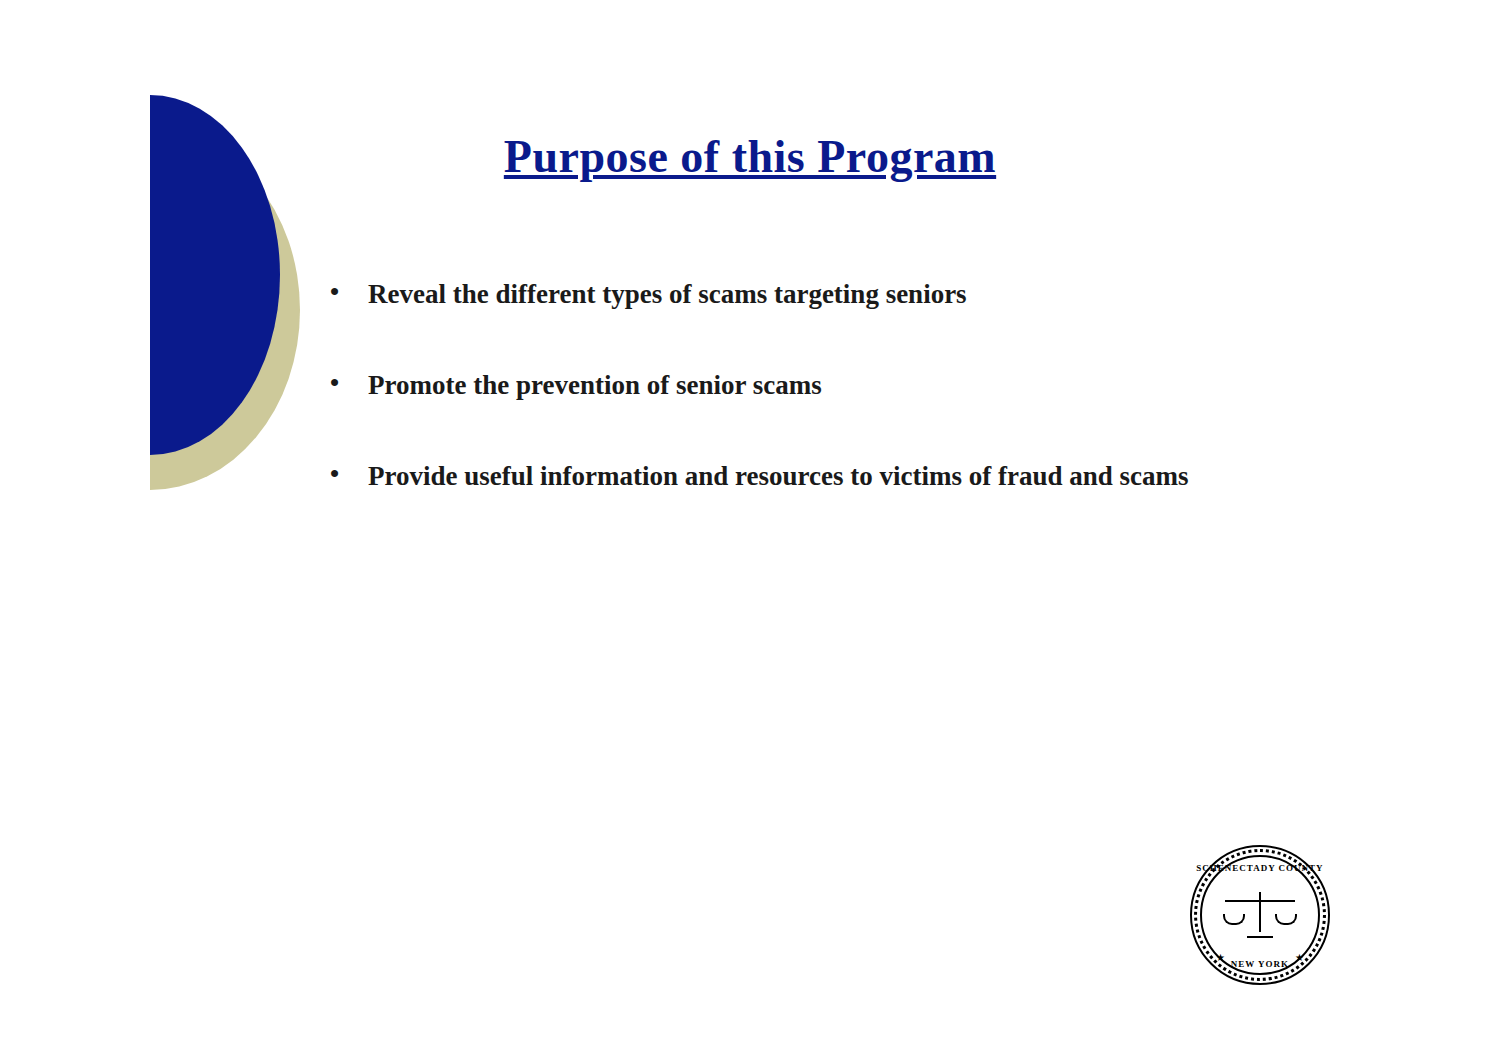Purpose of this Program
Reveal the different types of scams targeting seniors
Promote the prevention of senior scams
Provide useful information and resources to victims of fraud and scams
SCHENECTADY COUNTY
★
★
NEW YORK